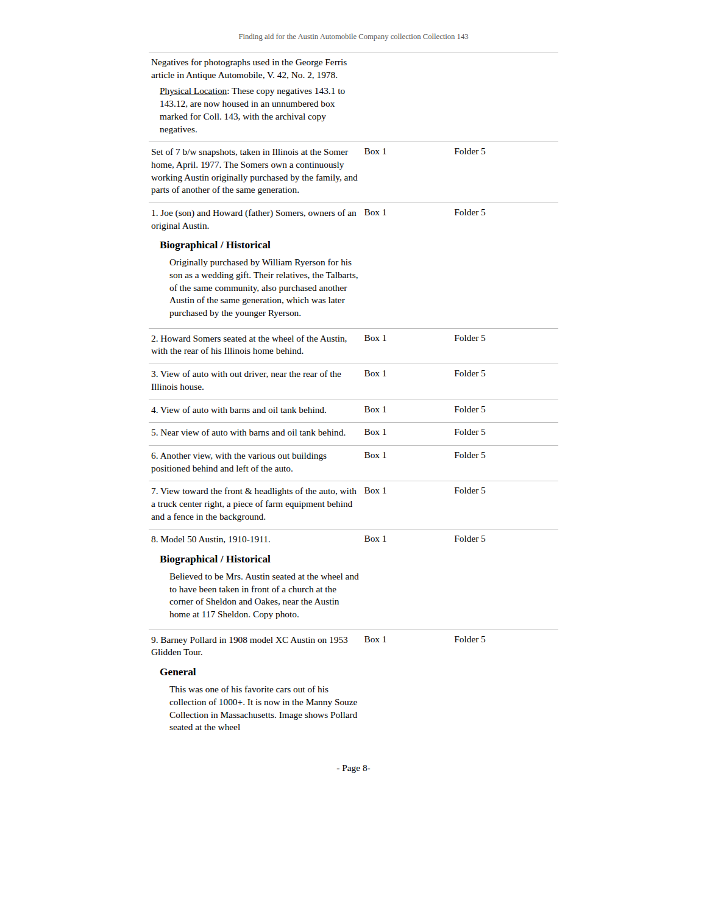Finding aid for the Austin Automobile Company collection Collection 143
| Negatives for photographs used in the George Ferris article in Antique Automobile, V. 42, No. 2, 1978. Physical Location : These copy negatives 143.1 to 143.12, are now housed in an unnumbered box marked for Coll. 143, with the archival copy negatives. | | |
| Set of 7 b/w snapshots, taken in Illinois at the Somer home, April. 1977. The Somers own a continuously working Austin originally purchased by the family, and parts of another of the same generation. | Box 1 | Folder 5 |
| 1. Joe (son) and Howard (father) Somers, owners of an original Austin. Biographical / Historical Originally purchased by William Ryerson for his son as a wedding gift. Their relatives, the Talbarts, of the same community, also purchased another Austin of the same generation, which was later purchased by the younger Ryerson. | Box 1 | Folder 5 |
| 2. Howard Somers seated at the wheel of the Austin, with the rear of his Illinois home behind. | Box 1 | Folder 5 |
| 3. View of auto with out driver, near the rear of the Illinois house. | Box 1 | Folder 5 |
| 4. View of auto with barns and oil tank behind. | Box 1 | Folder 5 |
| 5. Near view of auto with barns and oil tank behind. | Box 1 | Folder 5 |
| 6. Another view, with the various out buildings positioned behind and left of the auto. | Box 1 | Folder 5 |
| 7. View toward the front & headlights of the auto, with a truck center right, a piece of farm equipment behind and a fence in the background. | Box 1 | Folder 5 |
| 8. Model 50 Austin, 1910-1911. Biographical / Historical Believed to be Mrs. Austin seated at the wheel and to have been taken in front of a church at the corner of Sheldon and Oakes, near the Austin home at 117 Sheldon. Copy photo. | Box 1 | Folder 5 |
| 9. Barney Pollard in 1908 model XC Austin on 1953 Glidden Tour. General This was one of his favorite cars out of his collection of 1000+. It is now in the Manny Souze Collection in Massachusetts. Image shows Pollard seated at the wheel | Box 1 | Folder 5 |
- Page 8-